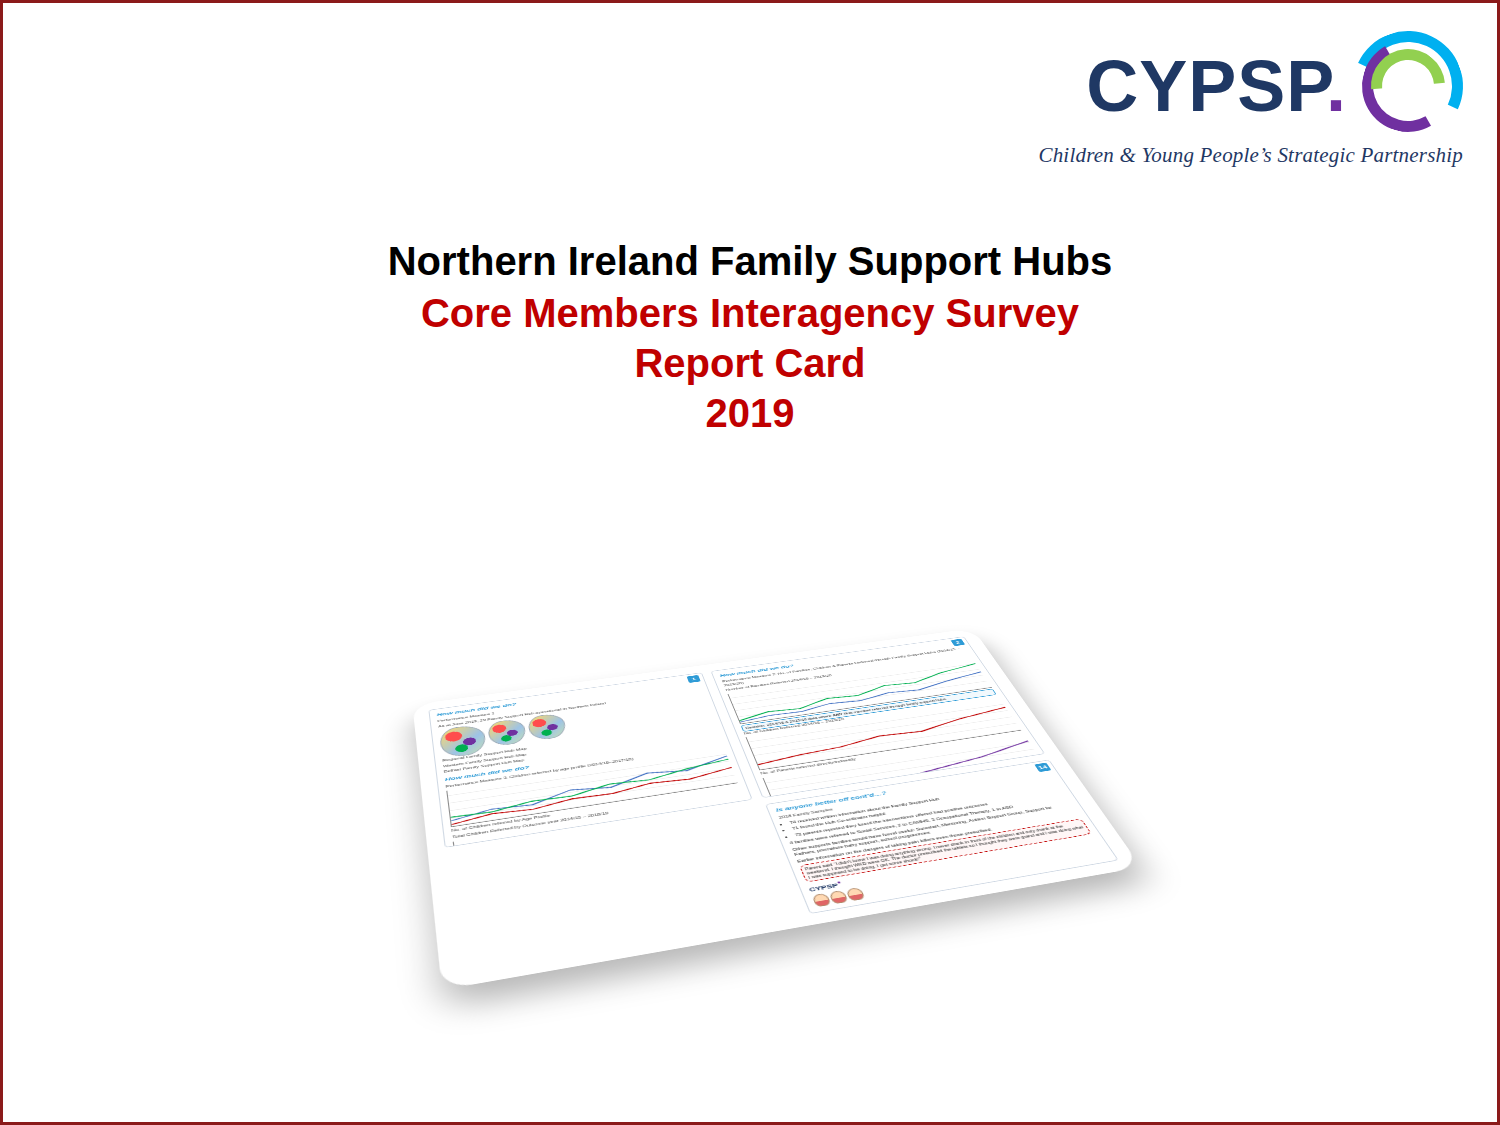CYPSP.
Children & Young People’s Strategic Partnership
Northern Ireland Family Support Hubs
Core Members Interagency Survey
Report Card
2019
1
How much did we do?
Performance Measure 1
As at June 2019, 29 Family Support Hub operational in Northern Ireland
Regional Family Support Hub Map
Western Family Support Hub Map
Belfast Family Support Hub Map
How much did we do?
Performance Measure 3: Children referred by age profile (2014/15–2017/18)
No. of Children referred by Age Profile
Total Children Referred by Outcome year 2014/15 – 2018/19
👍
The Age Profile Calendar Year 2018/19 • 0–4 years • 5–11 years • 12–18 years
2
How much did we do?
Performance Measure 2: No. of Families, Children & Parents Referred through Family Support Hubs (2014/15 – 2019/20)
Number of Families Referred 2014/15 – 2019/20
Revision: 2014/15 & 2015/16 data where ANY Hub member referred through family support hubs
No. of Children Referred 2014/15 – 2019/20
No. of Parents referred directly/indirectly
👍
14
Is anyone better off cont’d…?
2018 Family Samples
74 received written information about the Family Support Hub
71 found the Hub Co-ordinator helpful
73 parents reported they found the interventions offered had positive outcomes
4 families were referred to Social Services, 2 to CAMHS, 3 Occupational Therapy, 1 to ASD
Other supports families would have found useful: Surestart, Mentoring, Autism Support Group, Support for Fathers, premature baby support, school programmes
Earlier information on the dangers of taking pain killers even those prescribed.
Parent said “I didn’t know I was doing anything wrong. I never drank in front of the children and only drank at the weekend. I thought WKD were OK. The doctor prescribed the tablets so I thought they were grand and I was doing what I was supposed to be doing. I got some shock!”
CYPSP●